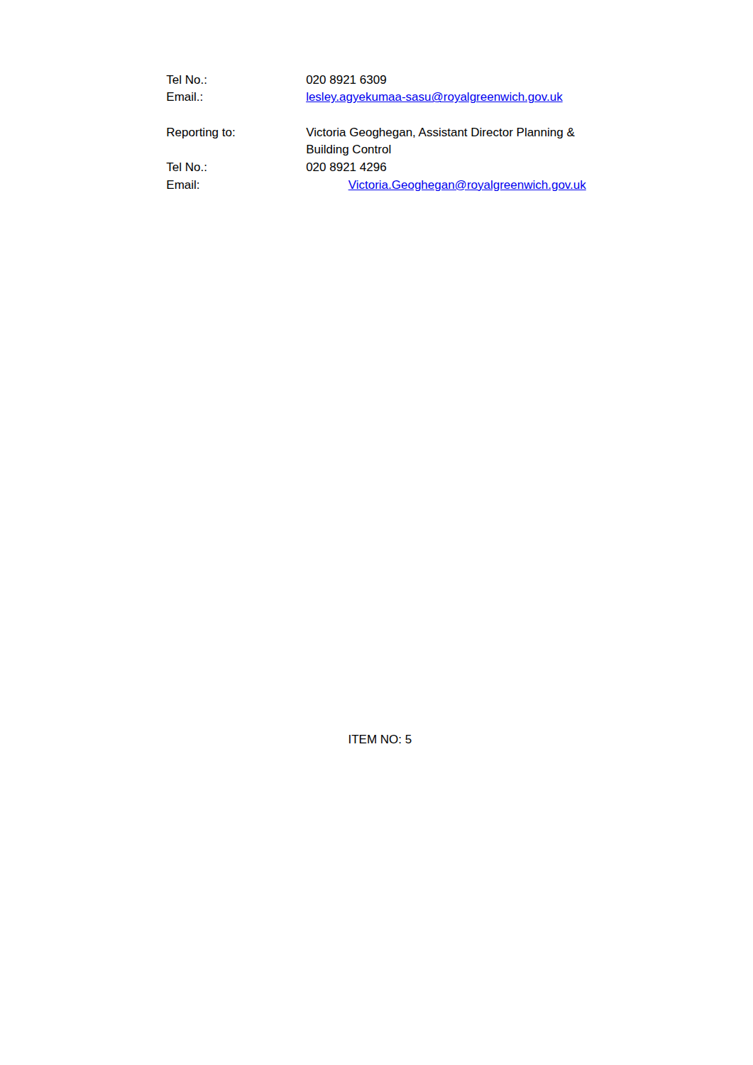| Tel No.: | 020 8921 6309 |
| Email.: | lesley.agyekumaa-sasu@royalgreenwich.gov.uk |
| Reporting to: | Victoria Geoghegan, Assistant Director Planning & Building Control |
| Tel No.: | 020 8921 4296 |
| Email: | Victoria.Geoghegan@royalgreenwich.gov.uk |
ITEM NO: 5